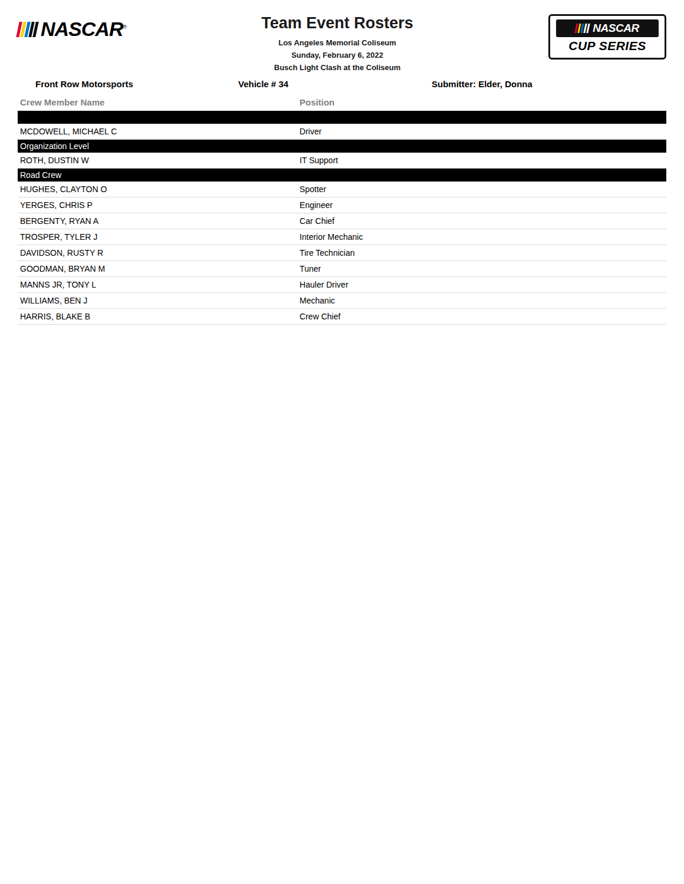NASCAR®
Team Event Rosters
Los Angeles Memorial Coliseum
Sunday, February 6, 2022
Busch Light Clash at the Coliseum
NASCAR
CUP SERIES
Front Row Motorsports
Vehicle # 34
Submitter: Elder, Donna
| Crew Member Name | Position |
| --- | --- |
| MCDOWELL, MICHAEL C | Driver |
| Organization Level |
| ROTH, DUSTIN W | IT Support |
| Road Crew |
| HUGHES, CLAYTON O | Spotter |
| YERGES, CHRIS P | Engineer |
| BERGENTY, RYAN A | Car Chief |
| TROSPER, TYLER J | Interior Mechanic |
| DAVIDSON, RUSTY R | Tire Technician |
| GOODMAN, BRYAN M | Tuner |
| MANNS JR, TONY L | Hauler Driver |
| WILLIAMS, BEN J | Mechanic |
| HARRIS, BLAKE B | Crew Chief |